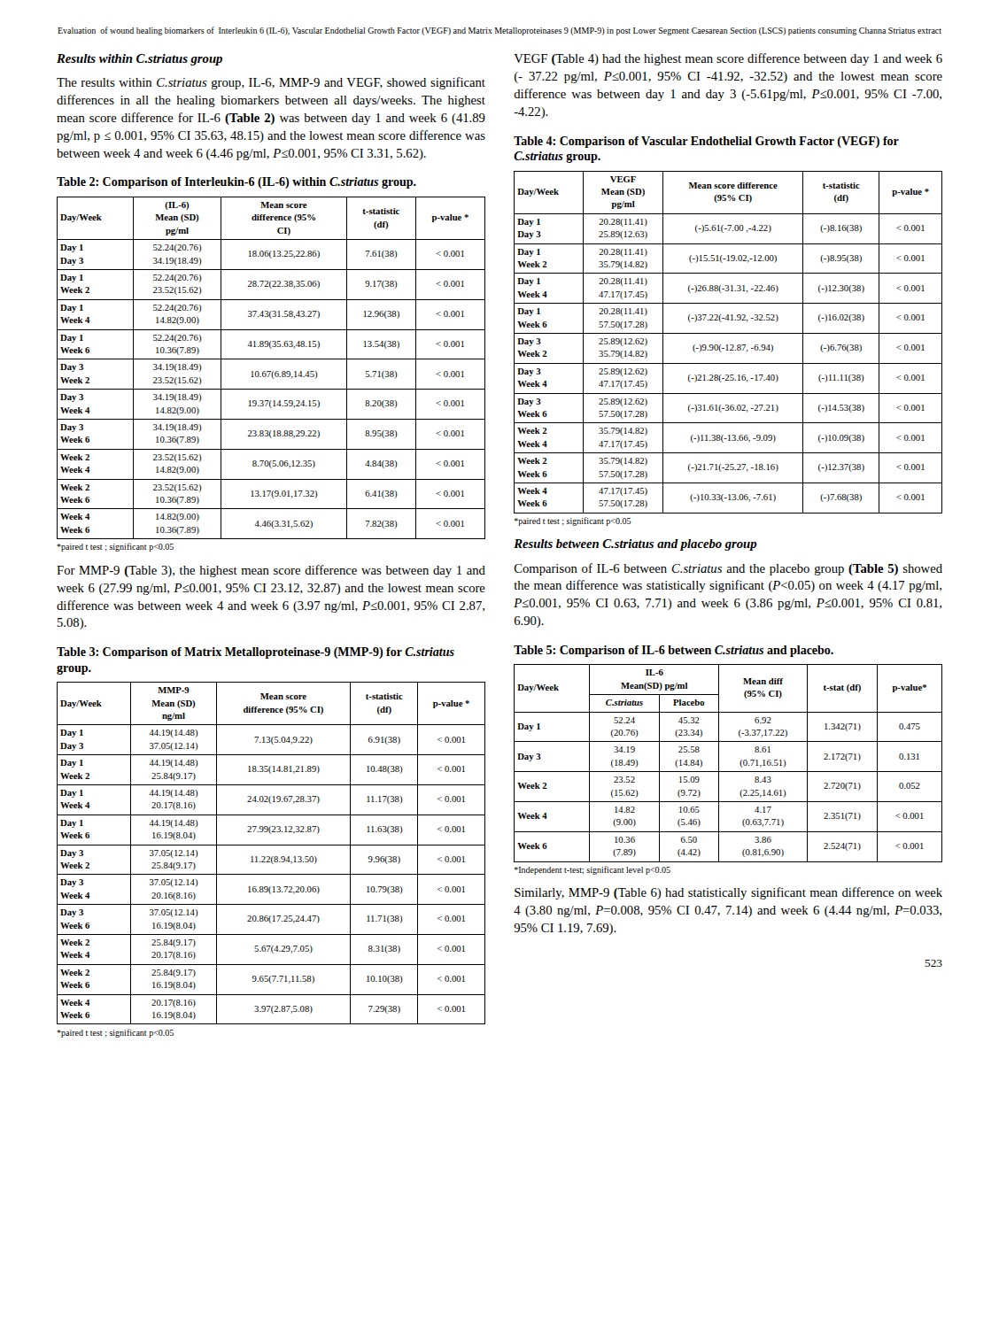Evaluation of wound healing biomarkers of Interleukin 6 (IL-6), Vascular Endothelial Growth Factor (VEGF) and Matrix Metalloproteinases 9 (MMP-9) in post Lower Segment Caesarean Section (LSCS) patients consuming Channa Striatus extract
Results within C.striatus group
The results within C.striatus group, IL-6, MMP-9 and VEGF, showed significant differences in all the healing biomarkers between all days/weeks. The highest mean score difference for IL-6 (Table 2) was between day 1 and week 6 (41.89 pg/ml, p ≤ 0.001, 95% CI 35.63, 48.15) and the lowest mean score difference was between week 4 and week 6 (4.46 pg/ml, P≤0.001, 95% CI 3.31, 5.62).
Table 2: Comparison of Interleukin-6 (IL-6) within C.striatus group.
| Day/Week | (IL-6) Mean (SD) pg/ml | Mean score difference (95% CI) | t-statistic (df) | p-value * |
| --- | --- | --- | --- | --- |
| Day 1 Day 3 | 52.24(20.76) 34.19(18.49) | 18.06(13.25,22.86) | 7.61(38) | < 0.001 |
| Day 1 Week 2 | 52.24(20.76) 23.52(15.62) | 28.72(22.38,35.06) | 9.17(38) | < 0.001 |
| Day 1 Week 4 | 52.24(20.76) 14.82(9.00) | 37.43(31.58,43.27) | 12.96(38) | < 0.001 |
| Day 1 Week 6 | 52.24(20.76) 10.36(7.89) | 41.89(35.63,48.15) | 13.54(38) | < 0.001 |
| Day 3 Week 2 | 34.19(18.49) 23.52(15.62) | 10.67(6.89,14.45) | 5.71(38) | < 0.001 |
| Day 3 Week 4 | 34.19(18.49) 14.82(9.00) | 19.37(14.59,24.15) | 8.20(38) | < 0.001 |
| Day 3 Week 6 | 34.19(18.49) 10.36(7.89) | 23.83(18.88,29.22) | 8.95(38) | < 0.001 |
| Week 2 Week 4 | 23.52(15.62) 14.82(9.00) | 8.70(5.06,12.35) | 4.84(38) | < 0.001 |
| Week 2 Week 6 | 23.52(15.62) 10.36(7.89) | 13.17(9.01,17.32) | 6.41(38) | < 0.001 |
| Week 4 Week 6 | 14.82(9.00) 10.36(7.89) | 4.46(3.31,5.62) | 7.82(38) | < 0.001 |
*paired t test ; significant p<0.05
For MMP-9 (Table 3), the highest mean score difference was between day 1 and week 6 (27.99 ng/ml, P≤0.001, 95% CI 23.12, 32.87) and the lowest mean score difference was between week 4 and week 6 (3.97 ng/ml, P≤0.001, 95% CI 2.87, 5.08).
Table 3: Comparison of Matrix Metalloproteinase-9 (MMP-9) for C.striatus group.
| Day/Week | MMP-9 Mean (SD) ng/ml | Mean score difference (95% CI) | t-statistic (df) | p-value * |
| --- | --- | --- | --- | --- |
| Day 1 Day 3 | 44.19(14.48) 37.05(12.14) | 7.13(5.04,9.22) | 6.91(38) | < 0.001 |
| Day 1 Week 2 | 44.19(14.48) 25.84(9.17) | 18.35(14.81,21.89) | 10.48(38) | < 0.001 |
| Day 1 Week 4 | 44.19(14.48) 20.17(8.16) | 24.02(19.67,28.37) | 11.17(38) | < 0.001 |
| Day 1 Week 6 | 44.19(14.48) 16.19(8.04) | 27.99(23.12,32.87) | 11.63(38) | < 0.001 |
| Day 3 Week 2 | 37.05(12.14) 25.84(9.17) | 11.22(8.94,13.50) | 9.96(38) | < 0.001 |
| Day 3 Week 4 | 37.05(12.14) 20.16(8.16) | 16.89(13.72,20.06) | 10.79(38) | < 0.001 |
| Day 3 Week 6 | 37.05(12.14) 16.19(8.04) | 20.86(17.25,24.47) | 11.71(38) | < 0.001 |
| Week 2 Week 4 | 25.84(9.17) 20.17(8.16) | 5.67(4.29,7.05) | 8.31(38) | < 0.001 |
| Week 2 Week 6 | 25.84(9.17) 16.19(8.04) | 9.65(7.71,11.58) | 10.10(38) | < 0.001 |
| Week 4 Week 6 | 20.17(8.16) 16.19(8.04) | 3.97(2.87,5.08) | 7.29(38) | < 0.001 |
*paired t test ; significant p<0.05
VEGF (Table 4) had the highest mean score difference between day 1 and week 6 (- 37.22 pg/ml, P≤0.001, 95% CI -41.92, -32.52) and the lowest mean score difference was between day 1 and day 3 (-5.61pg/ml, P≤0.001, 95% CI -7.00, -4.22).
Table 4: Comparison of Vascular Endothelial Growth Factor (VEGF) for C.striatus group.
| Day/Week | VEGF Mean (SD) pg/ml | Mean score difference (95% CI) | t-statistic (df) | p-value * |
| --- | --- | --- | --- | --- |
| Day 1 Day 3 | 20.28(11.41) 25.89(12.63) | (-)5.61(-7.00 ,-4.22) | (-)8.16(38) | < 0.001 |
| Day 1 Week 2 | 20.28(11.41) 35.79(14.82) | (-)15.51(-19.02,-12.00) | (-)8.95(38) | < 0.001 |
| Day 1 Week 4 | 20.28(11.41) 47.17(17.45) | (-)26.88(-31.31, -22.46) | (-)12.30(38) | < 0.001 |
| Day 1 Week 6 | 20.28(11.41) 57.50(17.28) | (-)37.22(-41.92, -32.52) | (-)16.02(38) | < 0.001 |
| Day 3 Week 2 | 25.89(12.62) 35.79(14.82) | (-)9.90(-12.87, -6.94) | (-)6.76(38) | < 0.001 |
| Day 3 Week 4 | 25.89(12.62) 47.17(17.45) | (-)21.28(-25.16, -17.40) | (-)11.11(38) | < 0.001 |
| Day 3 Week 6 | 25.89(12.62) 57.50(17.28) | (-)31.61(-36.02, -27.21) | (-)14.53(38) | < 0.001 |
| Week 2 Week 4 | 35.79(14.82) 47.17(17.45) | (-)11.38(-13.66, -9.09) | (-)10.09(38) | < 0.001 |
| Week 2 Week 6 | 35.79(14.82) 57.50(17.28) | (-)21.71(-25.27, -18.16) | (-)12.37(38) | < 0.001 |
| Week 4 Week 6 | 47.17(17.45) 57.50(17.28) | (-)10.33(-13.06, -7.61) | (-)7.68(38) | < 0.001 |
*paired t test ; significant p<0.05
Results between C.striatus and placebo group
Comparison of IL-6 between C.striatus and the placebo group (Table 5) showed the mean difference was statistically significant (P<0.05) on week 4 (4.17 pg/ml, P≤0.001, 95% CI 0.63, 7.71) and week 6 (3.86 pg/ml, P≤0.001, 95% CI 0.81, 6.90).
Table 5: Comparison of IL-6 between C.striatus and placebo.
| Day/Week | IL-6 Mean(SD) pg/ml | Mean diff (95% CI) | t-stat (df) | p-value* |
| --- | --- | --- | --- | --- |
| C.striatus | Placebo |
| Day 1 | 52.24 (20.76) | 45.32 (23.34) | 6.92 (-3.37,17.22) | 1.342(71) | 0.475 |
| Day 3 | 34.19 (18.49) | 25.58 (14.84) | 8.61 (0.71,16.51) | 2.172(71) | 0.131 |
| Week 2 | 23.52 (15.62) | 15.09 (9.72) | 8.43 (2.25,14.61) | 2.720(71) | 0.052 |
| Week 4 | 14.82 (9.00) | 10.65 (5.46) | 4.17 (0.63,7.71) | 2.351(71) | < 0.001 |
| Week 6 | 10.36 (7.89) | 6.50 (4.42) | 3.86 (0.81,6.90) | 2.524(71) | < 0.001 |
*Independent t-test; significant level p<0.05
Similarly, MMP-9 (Table 6) had statistically significant mean difference on week 4 (3.80 ng/ml, P=0.008, 95% CI 0.47, 7.14) and week 6 (4.44 ng/ml, P=0.033, 95% CI 1.19, 7.69).
523